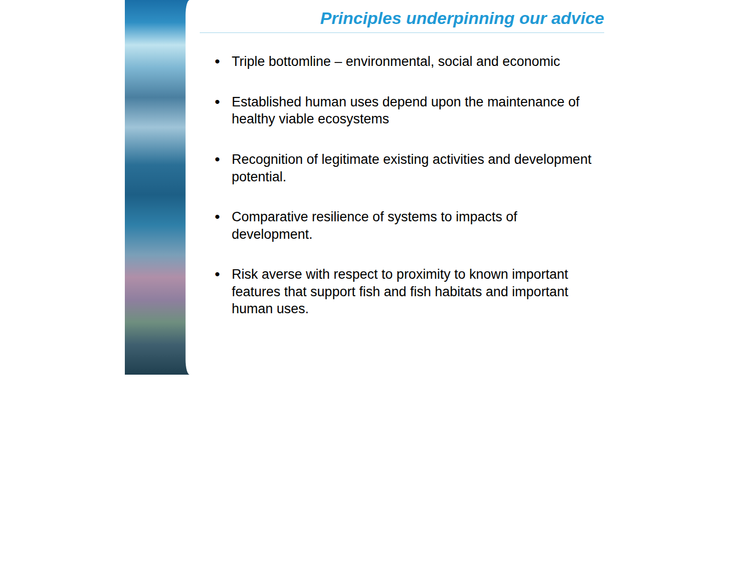Principles underpinning our advice
Triple bottomline – environmental, social and economic
Established human uses depend upon the maintenance of healthy viable ecosystems
Recognition of legitimate existing activities and development potential.
Comparative resilience of systems to impacts of development.
Risk averse with respect to proximity to known important features that support fish and fish habitats and important human uses.